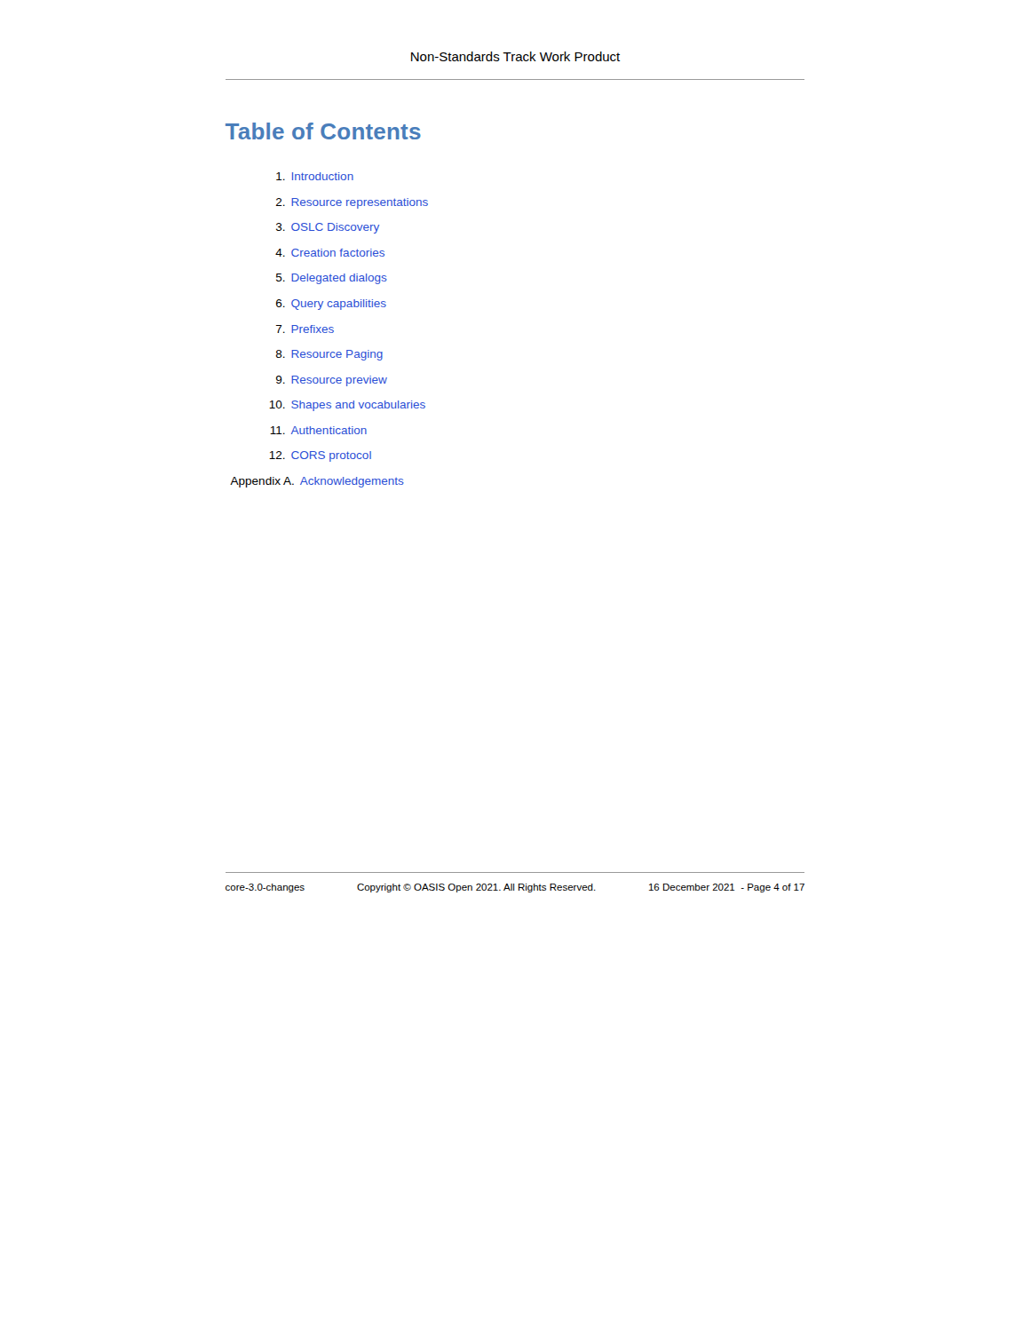Non-Standards Track Work Product
Table of Contents
Introduction
Resource representations
OSLC Discovery
Creation factories
Delegated dialogs
Query capabilities
Prefixes
Resource Paging
Resource preview
Shapes and vocabularies
Authentication
CORS protocol
Acknowledgements
core-3.0-changes
Copyright © OASIS Open 2021. All Rights Reserved.
16 December 2021 - Page 4 of 17